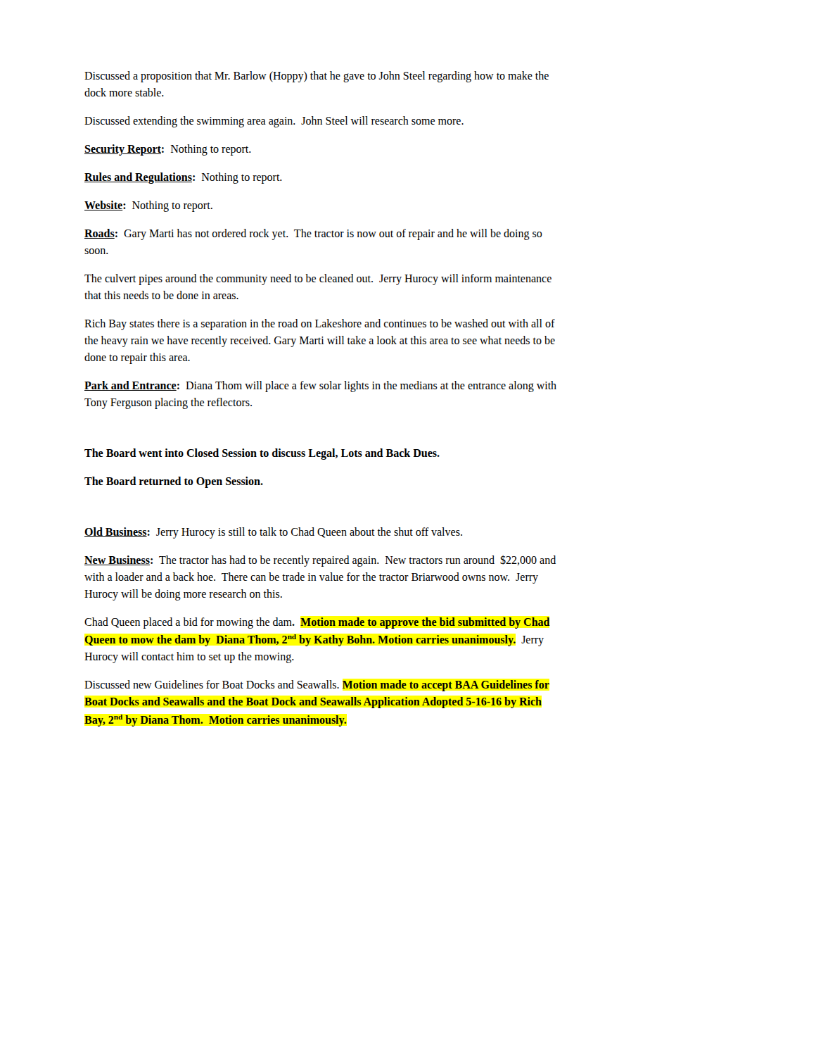Discussed a proposition that Mr. Barlow (Hoppy) that he gave to John Steel regarding how to make the dock more stable.
Discussed extending the swimming area again. John Steel will research some more.
Security Report: Nothing to report.
Rules and Regulations: Nothing to report.
Website: Nothing to report.
Roads: Gary Marti has not ordered rock yet. The tractor is now out of repair and he will be doing so soon.
The culvert pipes around the community need to be cleaned out. Jerry Hurocy will inform maintenance that this needs to be done in areas.
Rich Bay states there is a separation in the road on Lakeshore and continues to be washed out with all of the heavy rain we have recently received. Gary Marti will take a look at this area to see what needs to be done to repair this area.
Park and Entrance: Diana Thom will place a few solar lights in the medians at the entrance along with Tony Ferguson placing the reflectors.
The Board went into Closed Session to discuss Legal, Lots and Back Dues.
The Board returned to Open Session.
Old Business: Jerry Hurocy is still to talk to Chad Queen about the shut off valves.
New Business: The tractor has had to be recently repaired again. New tractors run around $22,000 and with a loader and a back hoe. There can be trade in value for the tractor Briarwood owns now. Jerry Hurocy will be doing more research on this.
Chad Queen placed a bid for mowing the dam. Motion made to approve the bid submitted by Chad Queen to mow the dam by Diana Thom, 2nd by Kathy Bohn. Motion carries unanimously. Jerry Hurocy will contact him to set up the mowing.
Discussed new Guidelines for Boat Docks and Seawalls. Motion made to accept BAA Guidelines for Boat Docks and Seawalls and the Boat Dock and Seawalls Application Adopted 5-16-16 by Rich Bay, 2nd by Diana Thom. Motion carries unanimously.